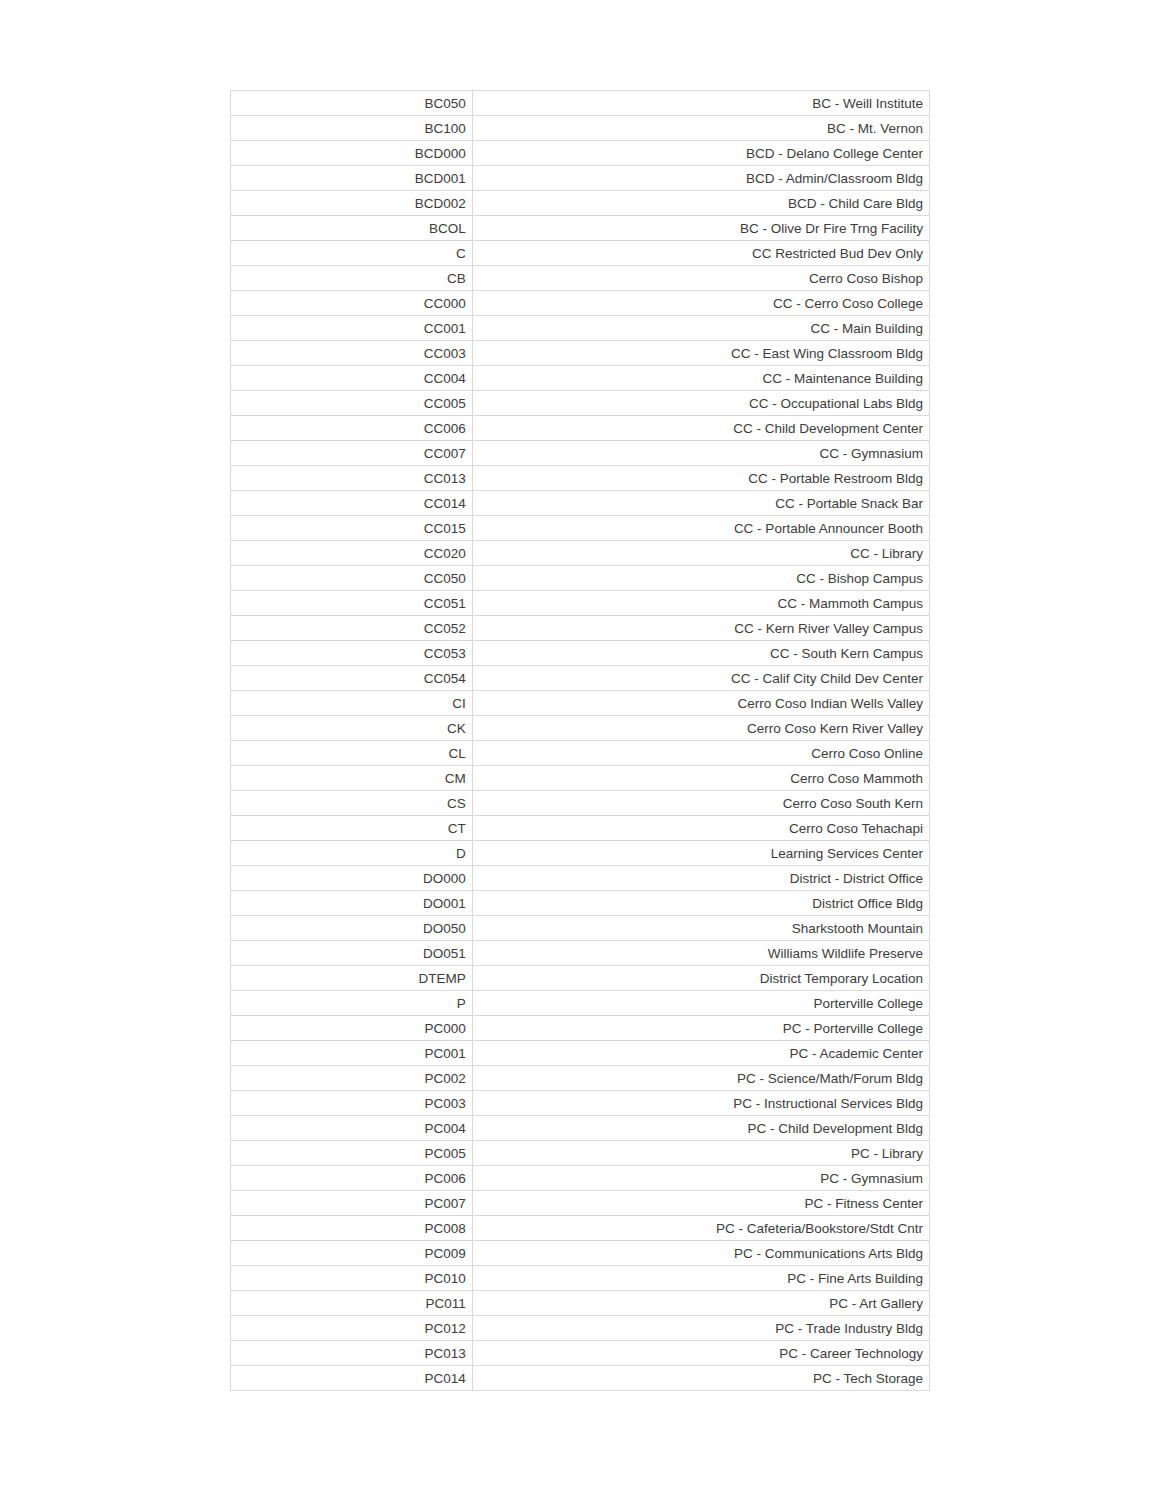| BC050 | BC - Weill Institute |
| BC100 | BC - Mt. Vernon |
| BCD000 | BCD - Delano College Center |
| BCD001 | BCD - Admin/Classroom Bldg |
| BCD002 | BCD - Child Care Bldg |
| BCOL | BC - Olive Dr Fire Trng Facility |
| C | CC Restricted Bud Dev Only |
| CB | Cerro Coso Bishop |
| CC000 | CC - Cerro Coso College |
| CC001 | CC - Main Building |
| CC003 | CC - East Wing Classroom Bldg |
| CC004 | CC - Maintenance Building |
| CC005 | CC - Occupational Labs Bldg |
| CC006 | CC - Child Development Center |
| CC007 | CC - Gymnasium |
| CC013 | CC - Portable Restroom Bldg |
| CC014 | CC - Portable Snack Bar |
| CC015 | CC - Portable Announcer Booth |
| CC020 | CC - Library |
| CC050 | CC - Bishop Campus |
| CC051 | CC - Mammoth Campus |
| CC052 | CC - Kern River Valley Campus |
| CC053 | CC - South Kern Campus |
| CC054 | CC - Calif City Child Dev Center |
| CI | Cerro Coso Indian Wells Valley |
| CK | Cerro Coso Kern River Valley |
| CL | Cerro Coso Online |
| CM | Cerro Coso Mammoth |
| CS | Cerro Coso South Kern |
| CT | Cerro Coso Tehachapi |
| D | Learning Services Center |
| DO000 | District - District Office |
| DO001 | District Office Bldg |
| DO050 | Sharkstooth Mountain |
| DO051 | Williams Wildlife Preserve |
| DTEMP | District Temporary Location |
| P | Porterville College |
| PC000 | PC - Porterville College |
| PC001 | PC - Academic Center |
| PC002 | PC - Science/Math/Forum Bldg |
| PC003 | PC - Instructional Services Bldg |
| PC004 | PC - Child Development Bldg |
| PC005 | PC - Library |
| PC006 | PC - Gymnasium |
| PC007 | PC - Fitness Center |
| PC008 | PC - Cafeteria/Bookstore/Stdt Cntr |
| PC009 | PC - Communications Arts Bldg |
| PC010 | PC - Fine Arts Building |
| PC011 | PC - Art Gallery |
| PC012 | PC - Trade Industry Bldg |
| PC013 | PC - Career Technology |
| PC014 | PC - Tech Storage |